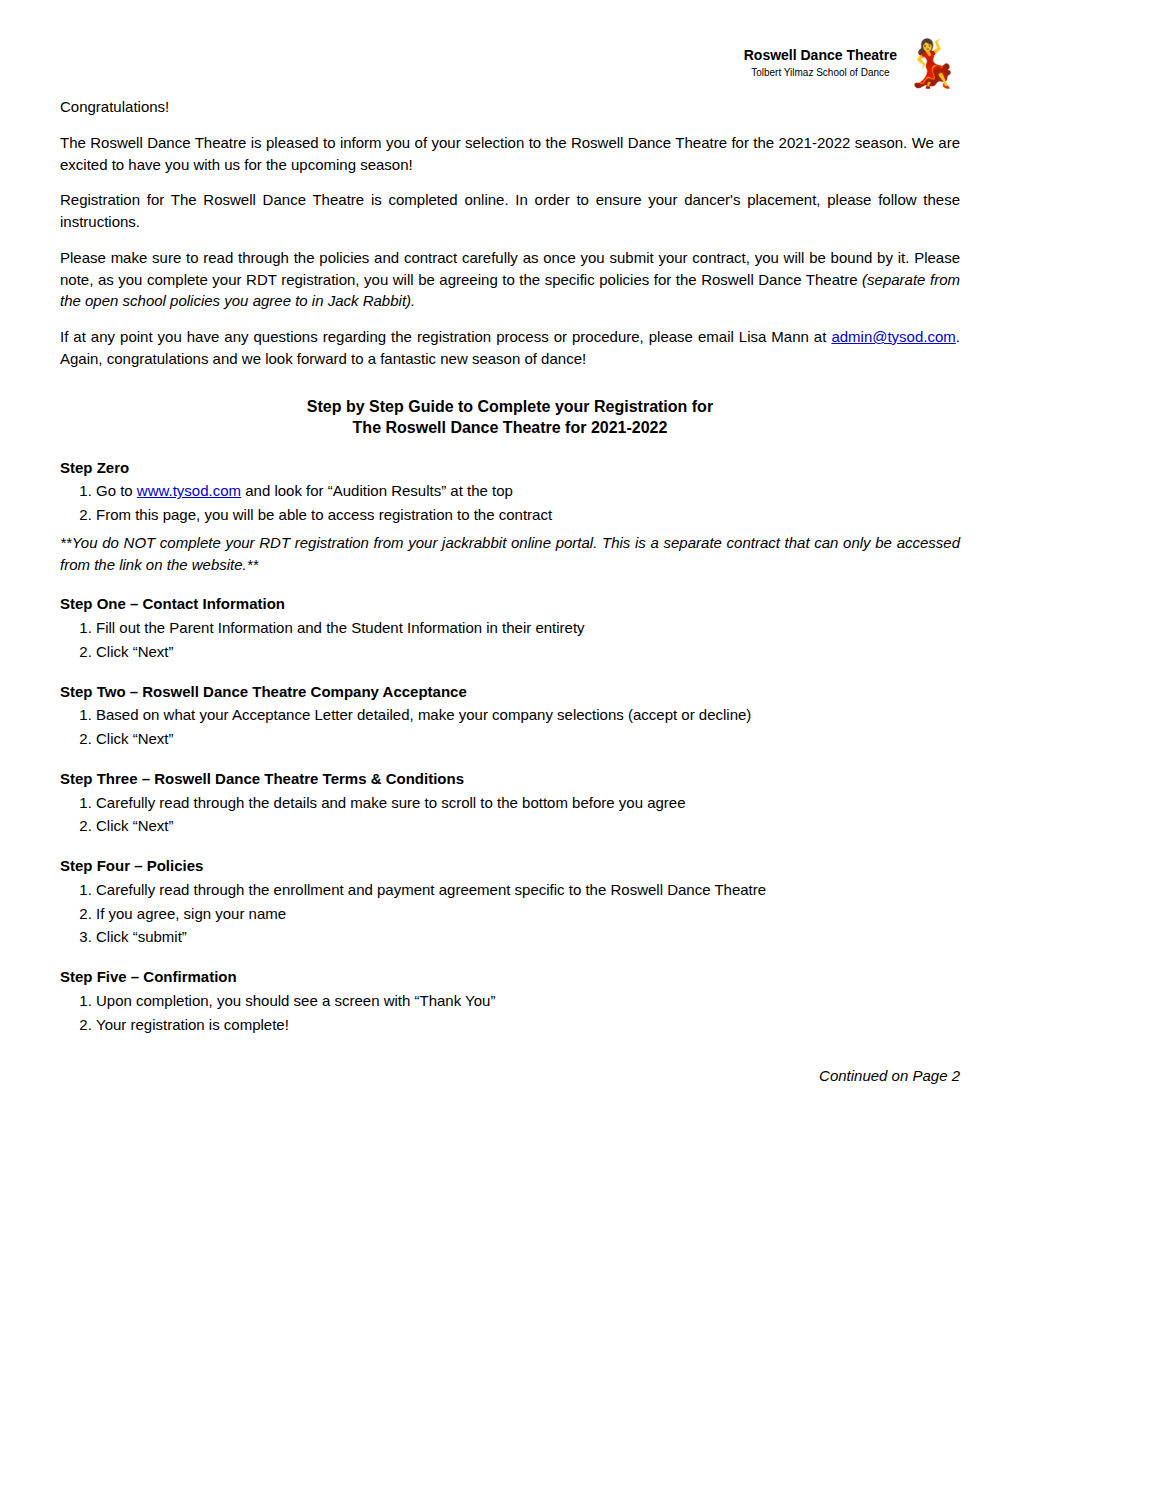Roswell Dance Theatre
Tolbert Yilmaz School of Dance 💃
Congratulations!
The Roswell Dance Theatre is pleased to inform you of your selection to the Roswell Dance Theatre for the 2021-2022 season. We are excited to have you with us for the upcoming season!
Registration for The Roswell Dance Theatre is completed online. In order to ensure your dancer's placement, please follow these instructions.
Please make sure to read through the policies and contract carefully as once you submit your contract, you will be bound by it. Please note, as you complete your RDT registration, you will be agreeing to the specific policies for the Roswell Dance Theatre (separate from the open school policies you agree to in Jack Rabbit).
If at any point you have any questions regarding the registration process or procedure, please email Lisa Mann at admin@tysod.com. Again, congratulations and we look forward to a fantastic new season of dance!
Step by Step Guide to Complete your Registration for
The Roswell Dance Theatre for 2021-2022
Step Zero
Go to www.tysod.com and look for “Audition Results” at the top
From this page, you will be able to access registration to the contract
**You do NOT complete your RDT registration from your jackrabbit online portal. This is a separate contract that can only be accessed from the link on the website.**
Step One – Contact Information
Fill out the Parent Information and the Student Information in their entirety
Click “Next”
Step Two – Roswell Dance Theatre Company Acceptance
Based on what your Acceptance Letter detailed, make your company selections (accept or decline)
Click “Next”
Step Three – Roswell Dance Theatre Terms & Conditions
Carefully read through the details and make sure to scroll to the bottom before you agree
Click “Next”
Step Four – Policies
Carefully read through the enrollment and payment agreement specific to the Roswell Dance Theatre
If you agree, sign your name
Click “submit”
Step Five – Confirmation
Upon completion, you should see a screen with “Thank You”
Your registration is complete!
Continued on Page 2